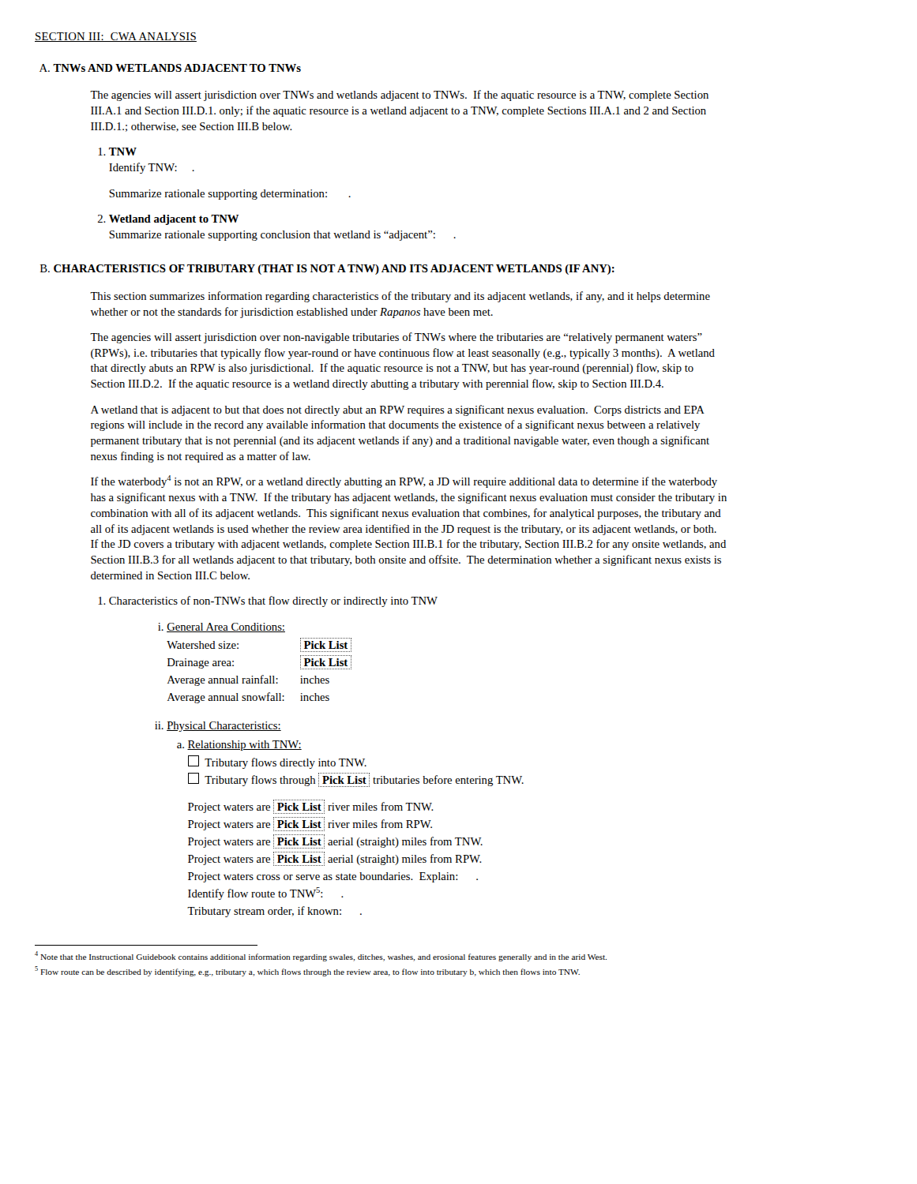SECTION III: CWA ANALYSIS
TNWs AND WETLANDS ADJACENT TO TNWs
The agencies will assert jurisdiction over TNWs and wetlands adjacent to TNWs. If the aquatic resource is a TNW, complete Section III.A.1 and Section III.D.1. only; if the aquatic resource is a wetland adjacent to a TNW, complete Sections III.A.1 and 2 and Section III.D.1.; otherwise, see Section III.B below.
TNW
Identify TNW: .
Summarize rationale supporting determination: .
Wetland adjacent to TNW
Summarize rationale supporting conclusion that wetland is “adjacent”: .
CHARACTERISTICS OF TRIBUTARY (THAT IS NOT A TNW) AND ITS ADJACENT WETLANDS (IF ANY):
This section summarizes information regarding characteristics of the tributary and its adjacent wetlands, if any, and it helps determine whether or not the standards for jurisdiction established under Rapanos have been met.
The agencies will assert jurisdiction over non-navigable tributaries of TNWs where the tributaries are “relatively permanent waters” (RPWs), i.e. tributaries that typically flow year-round or have continuous flow at least seasonally (e.g., typically 3 months). A wetland that directly abuts an RPW is also jurisdictional. If the aquatic resource is not a TNW, but has year-round (perennial) flow, skip to Section III.D.2. If the aquatic resource is a wetland directly abutting a tributary with perennial flow, skip to Section III.D.4.
A wetland that is adjacent to but that does not directly abut an RPW requires a significant nexus evaluation. Corps districts and EPA regions will include in the record any available information that documents the existence of a significant nexus between a relatively permanent tributary that is not perennial (and its adjacent wetlands if any) and a traditional navigable water, even though a significant nexus finding is not required as a matter of law.
If the waterbody4 is not an RPW, or a wetland directly abutting an RPW, a JD will require additional data to determine if the waterbody has a significant nexus with a TNW. If the tributary has adjacent wetlands, the significant nexus evaluation must consider the tributary in combination with all of its adjacent wetlands. This significant nexus evaluation that combines, for analytical purposes, the tributary and all of its adjacent wetlands is used whether the review area identified in the JD request is the tributary, or its adjacent wetlands, or both. If the JD covers a tributary with adjacent wetlands, complete Section III.B.1 for the tributary, Section III.B.2 for any onsite wetlands, and Section III.B.3 for all wetlands adjacent to that tributary, both onsite and offsite. The determination whether a significant nexus exists is determined in Section III.C below.
Characteristics of non-TNWs that flow directly or indirectly into TNW
General Area Conditions:
Watershed size: Pick List
Drainage area: Pick List
Average annual rainfall: inches
Average annual snowfall: inches
Physical Characteristics:
Relationship with TNW:
Tributary flows directly into TNW.
Tributary flows through Pick List tributaries before entering TNW.
Project waters are Pick List river miles from TNW.
Project waters are Pick List river miles from RPW.
Project waters are Pick List aerial (straight) miles from TNW.
Project waters are Pick List aerial (straight) miles from RPW.
Project waters cross or serve as state boundaries. Explain: .
Identify flow route to TNW5: .
Tributary stream order, if known: .
4 Note that the Instructional Guidebook contains additional information regarding swales, ditches, washes, and erosional features generally and in the arid West.
5 Flow route can be described by identifying, e.g., tributary a, which flows through the review area, to flow into tributary b, which then flows into TNW.